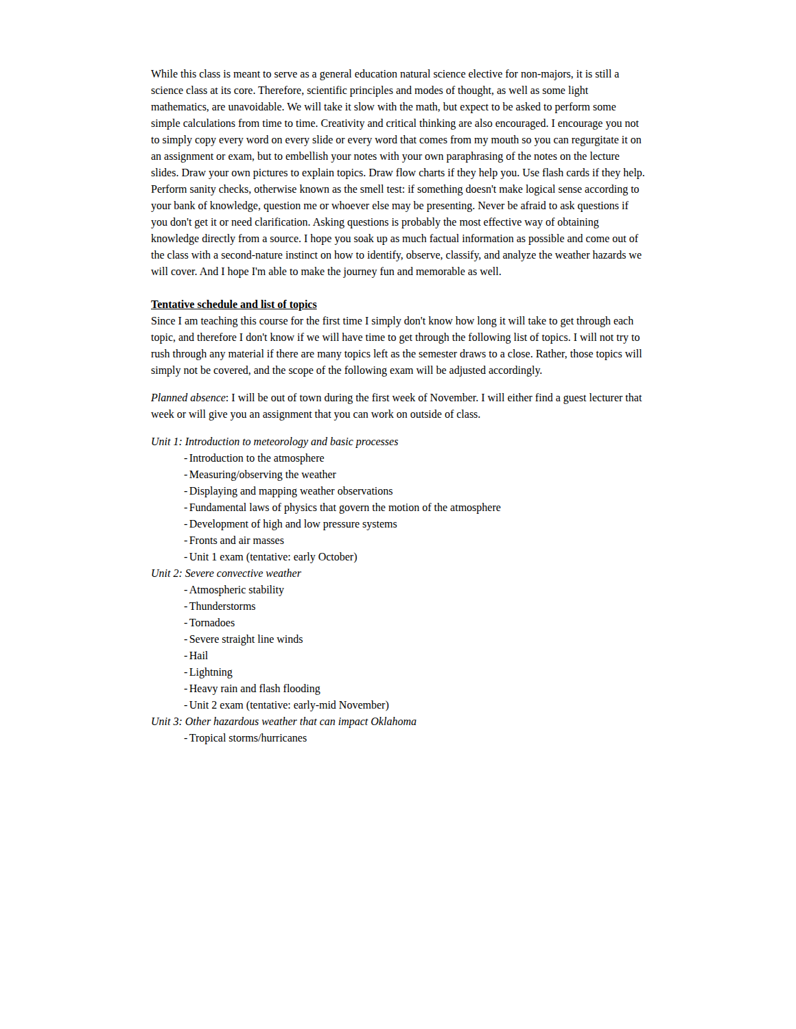While this class is meant to serve as a general education natural science elective for non-majors, it is still a science class at its core. Therefore, scientific principles and modes of thought, as well as some light mathematics, are unavoidable. We will take it slow with the math, but expect to be asked to perform some simple calculations from time to time. Creativity and critical thinking are also encouraged. I encourage you not to simply copy every word on every slide or every word that comes from my mouth so you can regurgitate it on an assignment or exam, but to embellish your notes with your own paraphrasing of the notes on the lecture slides. Draw your own pictures to explain topics. Draw flow charts if they help you. Use flash cards if they help. Perform sanity checks, otherwise known as the smell test: if something doesn't make logical sense according to your bank of knowledge, question me or whoever else may be presenting. Never be afraid to ask questions if you don't get it or need clarification. Asking questions is probably the most effective way of obtaining knowledge directly from a source. I hope you soak up as much factual information as possible and come out of the class with a second-nature instinct on how to identify, observe, classify, and analyze the weather hazards we will cover. And I hope I'm able to make the journey fun and memorable as well.
Tentative schedule and list of topics
Since I am teaching this course for the first time I simply don't know how long it will take to get through each topic, and therefore I don't know if we will have time to get through the following list of topics. I will not try to rush through any material if there are many topics left as the semester draws to a close. Rather, those topics will simply not be covered, and the scope of the following exam will be adjusted accordingly.
Planned absence: I will be out of town during the first week of November. I will either find a guest lecturer that week or will give you an assignment that you can work on outside of class.
Unit 1: Introduction to meteorology and basic processes
Introduction to the atmosphere
Measuring/observing the weather
Displaying and mapping weather observations
Fundamental laws of physics that govern the motion of the atmosphere
Development of high and low pressure systems
Fronts and air masses
Unit 1 exam (tentative: early October)
Unit 2: Severe convective weather
Atmospheric stability
Thunderstorms
Tornadoes
Severe straight line winds
Hail
Lightning
Heavy rain and flash flooding
Unit 2 exam (tentative: early-mid November)
Unit 3: Other hazardous weather that can impact Oklahoma
Tropical storms/hurricanes